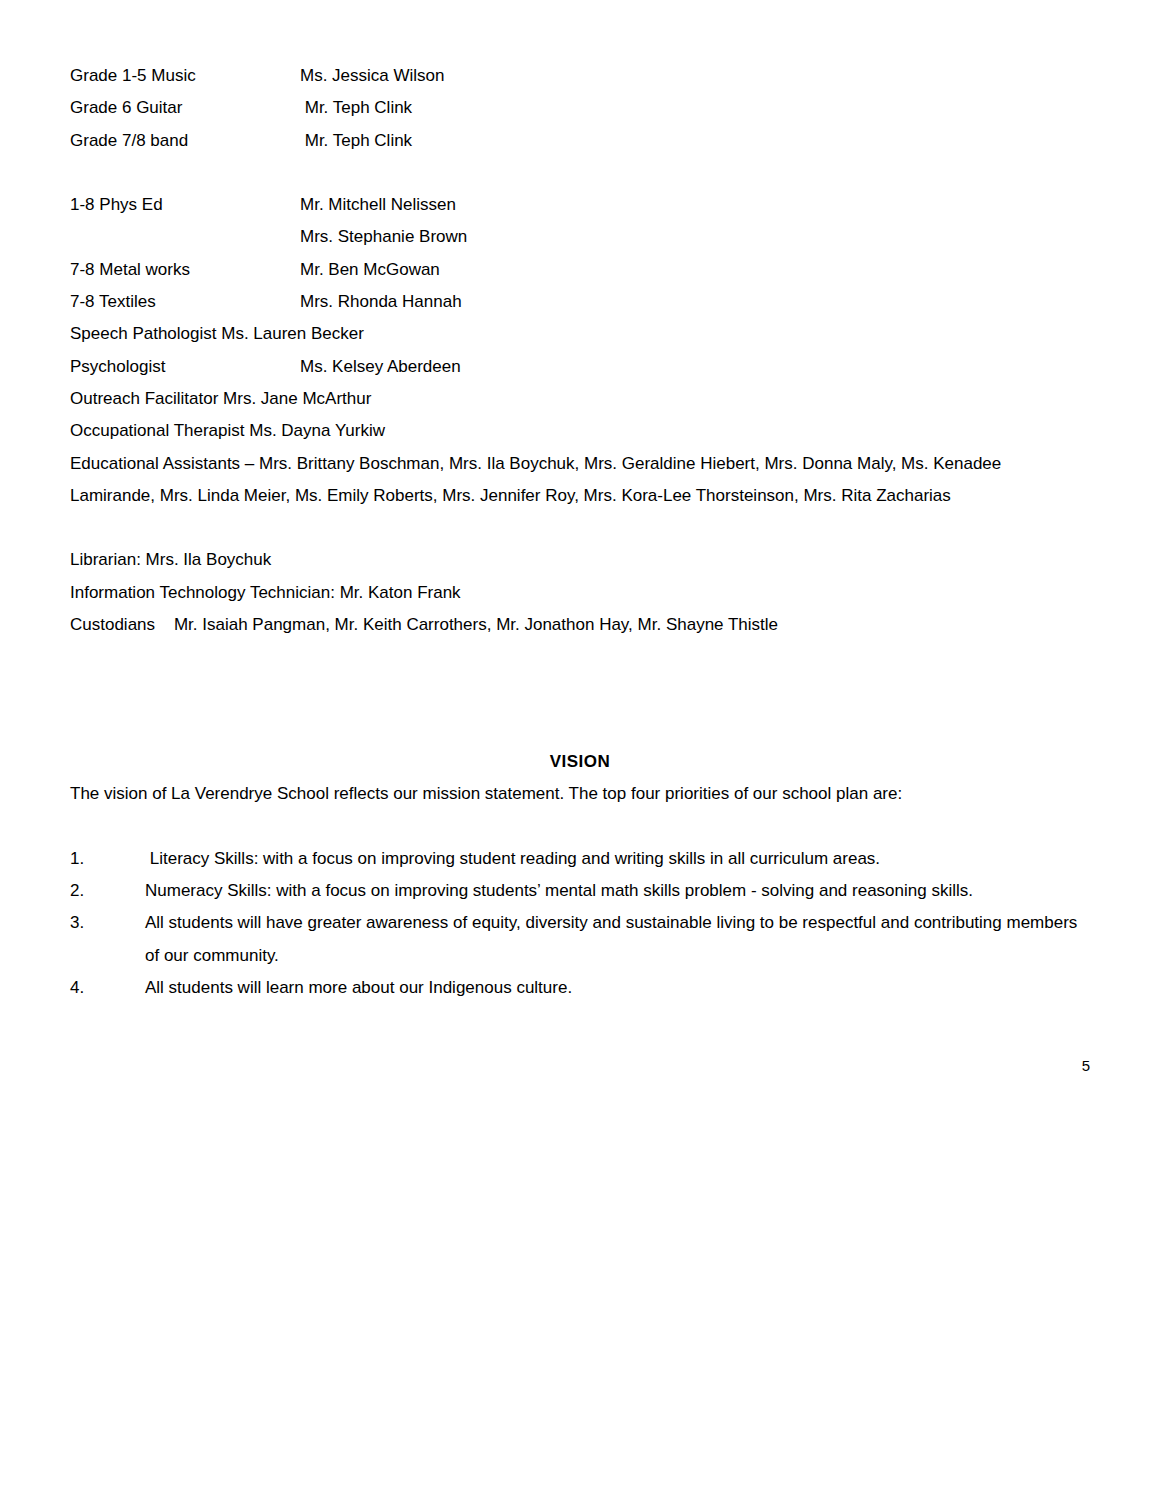Grade 1-5 Music Ms. Jessica Wilson
Grade 6 Guitar Mr. Teph Clink
Grade 7/8 band Mr. Teph Clink
1-8 Phys Ed Mr. Mitchell Nelissen
Mrs. Stephanie Brown
7-8 Metal works Mr. Ben McGowan
7-8 Textiles Mrs. Rhonda Hannah
Speech Pathologist Ms. Lauren Becker
Psychologist Ms. Kelsey Aberdeen
Outreach Facilitator Mrs. Jane McArthur
Occupational Therapist Ms. Dayna Yurkiw
Educational Assistants – Mrs. Brittany Boschman, Mrs. Ila Boychuk, Mrs. Geraldine Hiebert, Mrs. Donna Maly, Ms. Kenadee Lamirande, Mrs. Linda Meier, Ms. Emily Roberts, Mrs. Jennifer Roy, Mrs. Kora-Lee Thorsteinson, Mrs. Rita Zacharias
Librarian: Mrs. Ila Boychuk
Information Technology Technician: Mr. Katon Frank
Custodians Mr. Isaiah Pangman, Mr. Keith Carrothers, Mr. Jonathon Hay, Mr. Shayne Thistle
VISION
The vision of La Verendrye School reflects our mission statement. The top four priorities of our school plan are:
Literacy Skills: with a focus on improving student reading and writing skills in all curriculum areas.
Numeracy Skills: with a focus on improving students’ mental math skills problem - solving and reasoning skills.
All students will have greater awareness of equity, diversity and sustainable living to be respectful and contributing members of our community.
All students will learn more about our Indigenous culture.
5